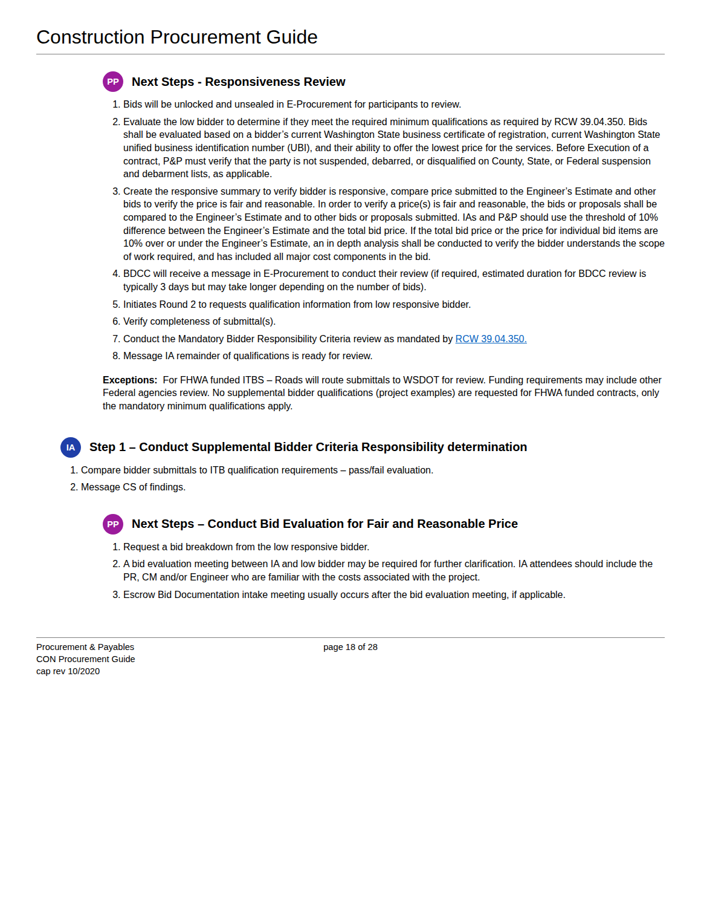Construction Procurement Guide
PP
Next Steps - Responsiveness Review
Bids will be unlocked and unsealed in E-Procurement for participants to review.
Evaluate the low bidder to determine if they meet the required minimum qualifications as required by RCW 39.04.350. Bids shall be evaluated based on a bidder’s current Washington State business certificate of registration, current Washington State unified business identification number (UBI), and their ability to offer the lowest price for the services. Before Execution of a contract, P&P must verify that the party is not suspended, debarred, or disqualified on County, State, or Federal suspension and debarment lists, as applicable.
Create the responsive summary to verify bidder is responsive, compare price submitted to the Engineer’s Estimate and other bids to verify the price is fair and reasonable. In order to verify a price(s) is fair and reasonable, the bids or proposals shall be compared to the Engineer’s Estimate and to other bids or proposals submitted. IAs and P&P should use the threshold of 10% difference between the Engineer’s Estimate and the total bid price. If the total bid price or the price for individual bid items are 10% over or under the Engineer’s Estimate, an in depth analysis shall be conducted to verify the bidder understands the scope of work required, and has included all major cost components in the bid.
BDCC will receive a message in E-Procurement to conduct their review (if required, estimated duration for BDCC review is typically 3 days but may take longer depending on the number of bids).
Initiates Round 2 to requests qualification information from low responsive bidder.
Verify completeness of submittal(s).
Conduct the Mandatory Bidder Responsibility Criteria review as mandated by RCW 39.04.350.
Message IA remainder of qualifications is ready for review.
Exceptions: For FHWA funded ITBS – Roads will route submittals to WSDOT for review. Funding requirements may include other Federal agencies review. No supplemental bidder qualifications (project examples) are requested for FHWA funded contracts, only the mandatory minimum qualifications apply.
IA
Step 1 – Conduct Supplemental Bidder Criteria Responsibility determination
Compare bidder submittals to ITB qualification requirements – pass/fail evaluation.
Message CS of findings.
PP
Next Steps – Conduct Bid Evaluation for Fair and Reasonable Price
Request a bid breakdown from the low responsive bidder.
A bid evaluation meeting between IA and low bidder may be required for further clarification. IA attendees should include the PR, CM and/or Engineer who are familiar with the costs associated with the project.
Escrow Bid Documentation intake meeting usually occurs after the bid evaluation meeting, if applicable.
Procurement & Payables
CON Procurement Guide
cap rev 10/2020
page 18 of 28